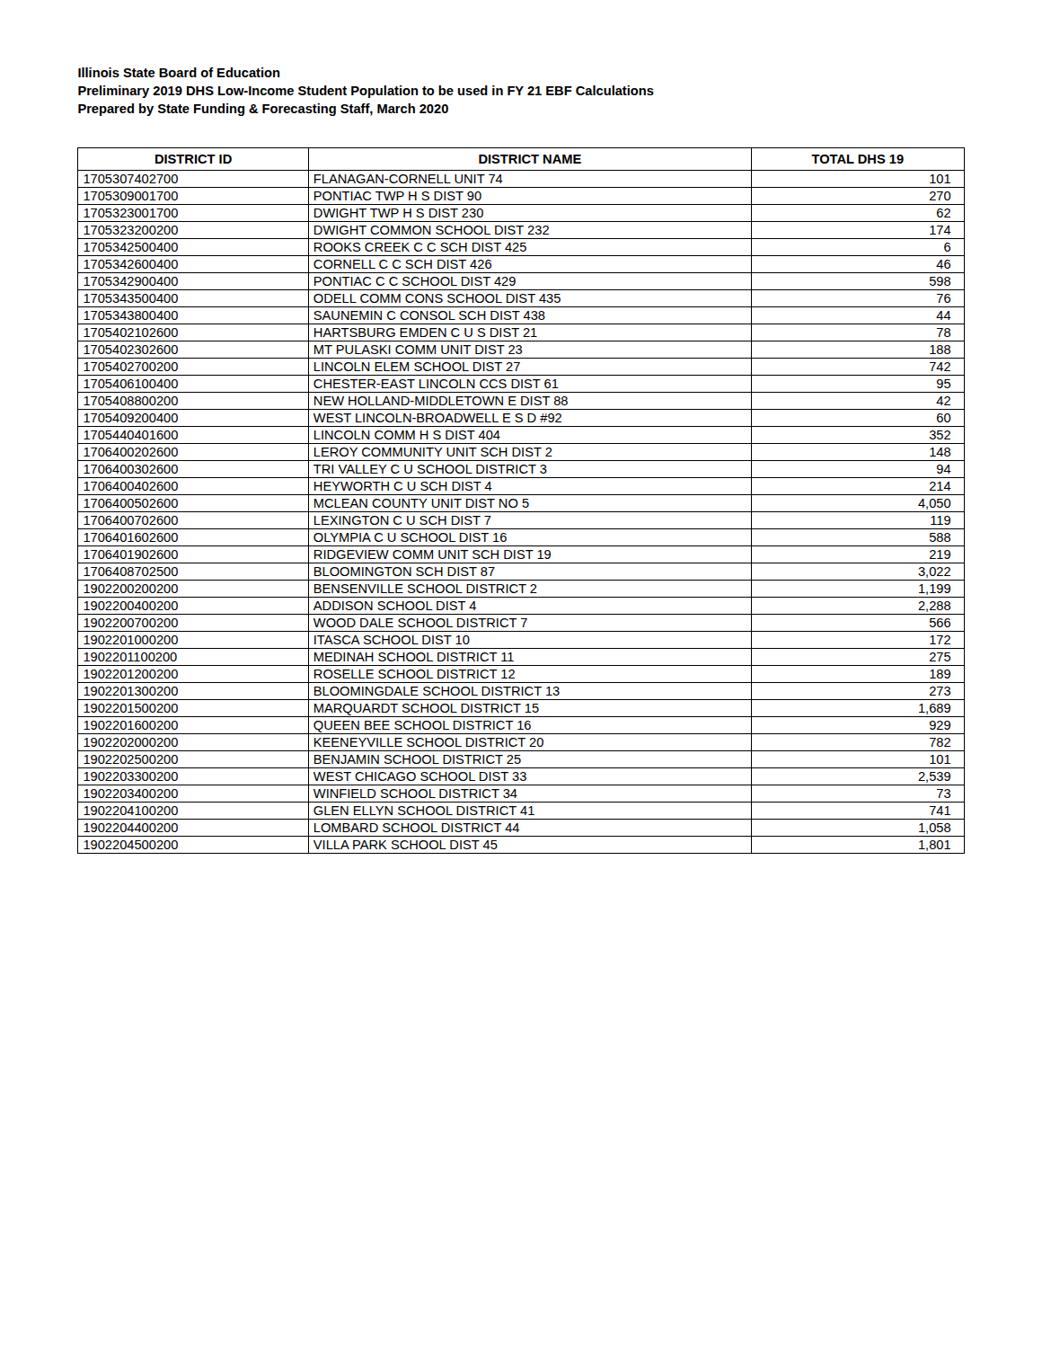Illinois State Board of Education
Preliminary 2019 DHS Low-Income Student Population to be used in FY 21 EBF Calculations
Prepared by State Funding & Forecasting Staff, March 2020
| DISTRICT ID | DISTRICT NAME | TOTAL DHS 19 |
| --- | --- | --- |
| 1705307402700 | FLANAGAN-CORNELL UNIT 74 | 101 |
| 1705309001700 | PONTIAC TWP H S DIST 90 | 270 |
| 1705323001700 | DWIGHT TWP H S DIST 230 | 62 |
| 1705323200200 | DWIGHT COMMON SCHOOL DIST 232 | 174 |
| 1705342500400 | ROOKS CREEK C C SCH DIST 425 | 6 |
| 1705342600400 | CORNELL C C SCH DIST 426 | 46 |
| 1705342900400 | PONTIAC C C SCHOOL DIST 429 | 598 |
| 1705343500400 | ODELL COMM CONS SCHOOL DIST 435 | 76 |
| 1705343800400 | SAUNEMIN C CONSOL SCH DIST 438 | 44 |
| 1705402102600 | HARTSBURG EMDEN C U S DIST 21 | 78 |
| 1705402302600 | MT PULASKI COMM UNIT DIST 23 | 188 |
| 1705402700200 | LINCOLN ELEM SCHOOL DIST 27 | 742 |
| 1705406100400 | CHESTER-EAST LINCOLN CCS DIST 61 | 95 |
| 1705408800200 | NEW HOLLAND-MIDDLETOWN E DIST 88 | 42 |
| 1705409200400 | WEST LINCOLN-BROADWELL E S D #92 | 60 |
| 1705440401600 | LINCOLN COMM H S DIST 404 | 352 |
| 1706400202600 | LEROY COMMUNITY UNIT SCH DIST 2 | 148 |
| 1706400302600 | TRI VALLEY C U SCHOOL DISTRICT 3 | 94 |
| 1706400402600 | HEYWORTH C U SCH DIST 4 | 214 |
| 1706400502600 | MCLEAN COUNTY UNIT DIST NO 5 | 4,050 |
| 1706400702600 | LEXINGTON C U SCH DIST 7 | 119 |
| 1706401602600 | OLYMPIA C U SCHOOL DIST 16 | 588 |
| 1706401902600 | RIDGEVIEW COMM UNIT SCH DIST 19 | 219 |
| 1706408702500 | BLOOMINGTON SCH DIST 87 | 3,022 |
| 1902200200200 | BENSENVILLE SCHOOL DISTRICT 2 | 1,199 |
| 1902200400200 | ADDISON SCHOOL DIST 4 | 2,288 |
| 1902200700200 | WOOD DALE SCHOOL DISTRICT 7 | 566 |
| 1902201000200 | ITASCA SCHOOL DIST 10 | 172 |
| 1902201100200 | MEDINAH SCHOOL DISTRICT 11 | 275 |
| 1902201200200 | ROSELLE SCHOOL DISTRICT 12 | 189 |
| 1902201300200 | BLOOMINGDALE SCHOOL DISTRICT 13 | 273 |
| 1902201500200 | MARQUARDT SCHOOL DISTRICT 15 | 1,689 |
| 1902201600200 | QUEEN BEE SCHOOL DISTRICT 16 | 929 |
| 1902202000200 | KEENEYVILLE SCHOOL DISTRICT 20 | 782 |
| 1902202500200 | BENJAMIN SCHOOL DISTRICT 25 | 101 |
| 1902203300200 | WEST CHICAGO SCHOOL DIST 33 | 2,539 |
| 1902203400200 | WINFIELD SCHOOL DISTRICT 34 | 73 |
| 1902204100200 | GLEN ELLYN SCHOOL DISTRICT 41 | 741 |
| 1902204400200 | LOMBARD SCHOOL DISTRICT 44 | 1,058 |
| 1902204500200 | VILLA PARK SCHOOL DIST 45 | 1,801 |